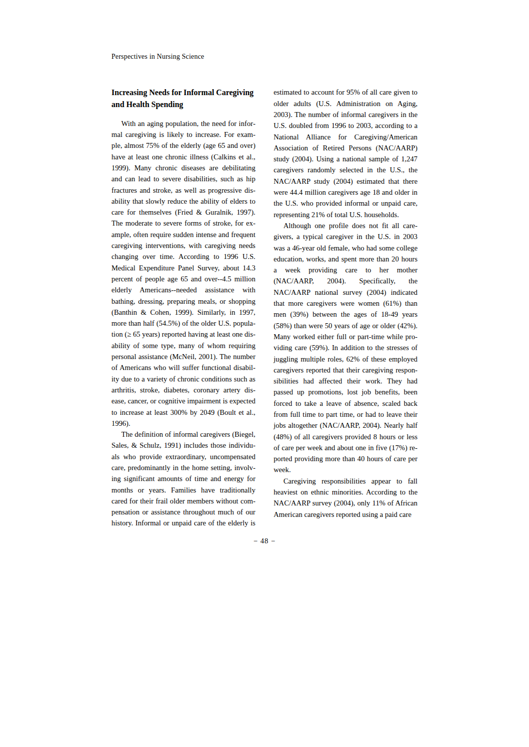Perspectives in Nursing Science
Increasing Needs for Informal Caregiving and Health Spending
With an aging population, the need for informal caregiving is likely to increase. For example, almost 75% of the elderly (age 65 and over) have at least one chronic illness (Calkins et al., 1999). Many chronic diseases are debilitating and can lead to severe disabilities, such as hip fractures and stroke, as well as progressive disability that slowly reduce the ability of elders to care for themselves (Fried & Guralnik, 1997). The moderate to severe forms of stroke, for example, often require sudden intense and frequent caregiving interventions, with caregiving needs changing over time. According to 1996 U.S. Medical Expenditure Panel Survey, about 14.3 percent of people age 65 and over--4.5 million elderly Americans--needed assistance with bathing, dressing, preparing meals, or shopping (Banthin & Cohen, 1999). Similarly, in 1997, more than half (54.5%) of the older U.S. population (≥ 65 years) reported having at least one disability of some type, many of whom requiring personal assistance (McNeil, 2001). The number of Americans who will suffer functional disability due to a variety of chronic conditions such as arthritis, stroke, diabetes, coronary artery disease, cancer, or cognitive impairment is expected to increase at least 300% by 2049 (Boult et al., 1996).
The definition of informal caregivers (Biegel, Sales, & Schulz, 1991) includes those individuals who provide extraordinary, uncompensated care, predominantly in the home setting, involving significant amounts of time and energy for months or years. Families have traditionally cared for their frail older members without compensation or assistance throughout much of our history. Informal or unpaid care of the elderly is estimated to account for 95% of all care given to older adults (U.S. Administration on Aging, 2003). The number of informal caregivers in the U.S. doubled from 1996 to 2003, according to a National Alliance for Caregiving/American Association of Retired Persons (NAC/AARP) study (2004). Using a national sample of 1,247 caregivers randomly selected in the U.S., the NAC/AARP study (2004) estimated that there were 44.4 million caregivers age 18 and older in the U.S. who provided informal or unpaid care, representing 21% of total U.S. households.
Although one profile does not fit all caregivers, a typical caregiver in the U.S. in 2003 was a 46-year old female, who had some college education, works, and spent more than 20 hours a week providing care to her mother (NAC/AARP, 2004). Specifically, the NAC/AARP national survey (2004) indicated that more caregivers were women (61%) than men (39%) between the ages of 18-49 years (58%) than were 50 years of age or older (42%). Many worked either full or part-time while providing care (59%). In addition to the stresses of juggling multiple roles, 62% of these employed caregivers reported that their caregiving responsibilities had affected their work. They had passed up promotions, lost job benefits, been forced to take a leave of absence, scaled back from full time to part time, or had to leave their jobs altogether (NAC/AARP, 2004). Nearly half (48%) of all caregivers provided 8 hours or less of care per week and about one in five (17%) reported providing more than 40 hours of care per week.
Caregiving responsibilities appear to fall heaviest on ethnic minorities. According to the NAC/AARP survey (2004), only 11% of African American caregivers reported using a paid care
− 48 −